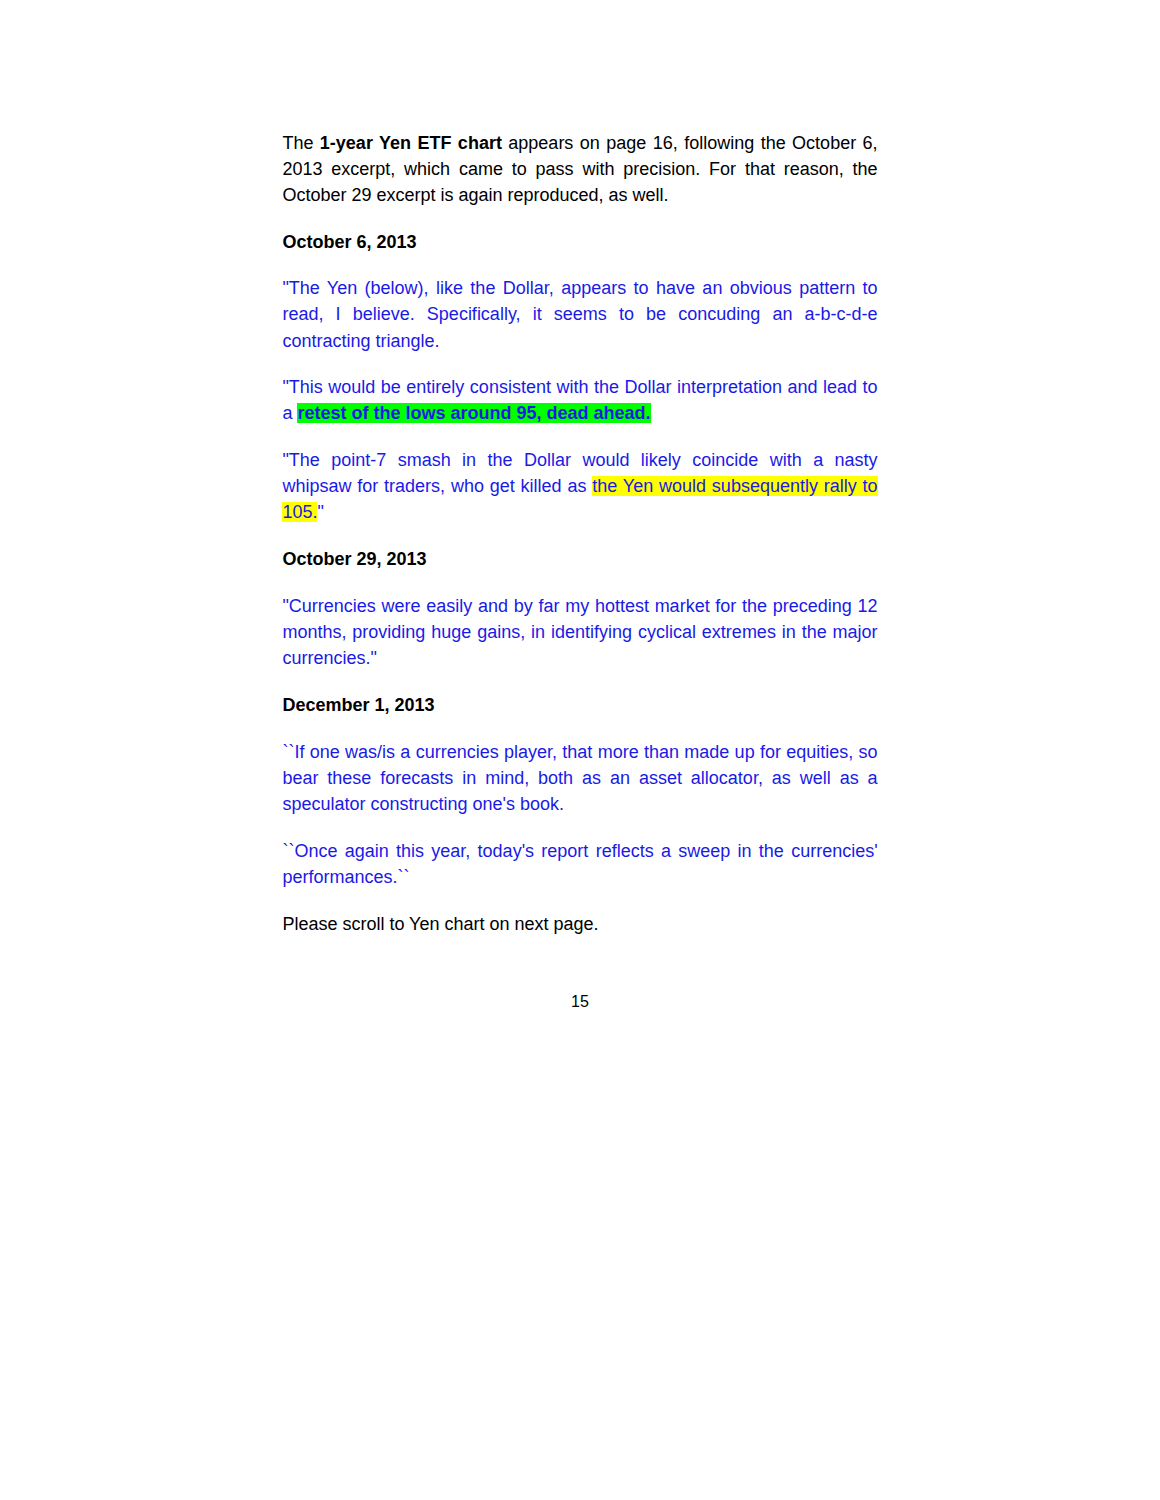The 1-year Yen ETF chart appears on page 16, following the October 6, 2013 excerpt, which came to pass with precision. For that reason, the October 29 excerpt is again reproduced, as well.
October 6, 2013
"The Yen (below), like the Dollar, appears to have an obvious pattern to read, I believe. Specifically, it seems to be concuding an a-b-c-d-e contracting triangle.
"This would be entirely consistent with the Dollar interpretation and lead to a retest of the lows around 95, dead ahead.
"The point-7 smash in the Dollar would likely coincide with a nasty whipsaw for traders, who get killed as the Yen would subsequently rally to 105."
October 29, 2013
"Currencies were easily and by far my hottest market for the preceding 12 months, providing huge gains, in identifying cyclical extremes in the major currencies."
December 1, 2013
``If one was/is a currencies player, that more than made up for equities, so bear these forecasts in mind, both as an asset allocator, as well as a speculator constructing one's book.
``Once again this year, today's report reflects a sweep in the currencies' performances.``
Please scroll to Yen chart on next page.
15